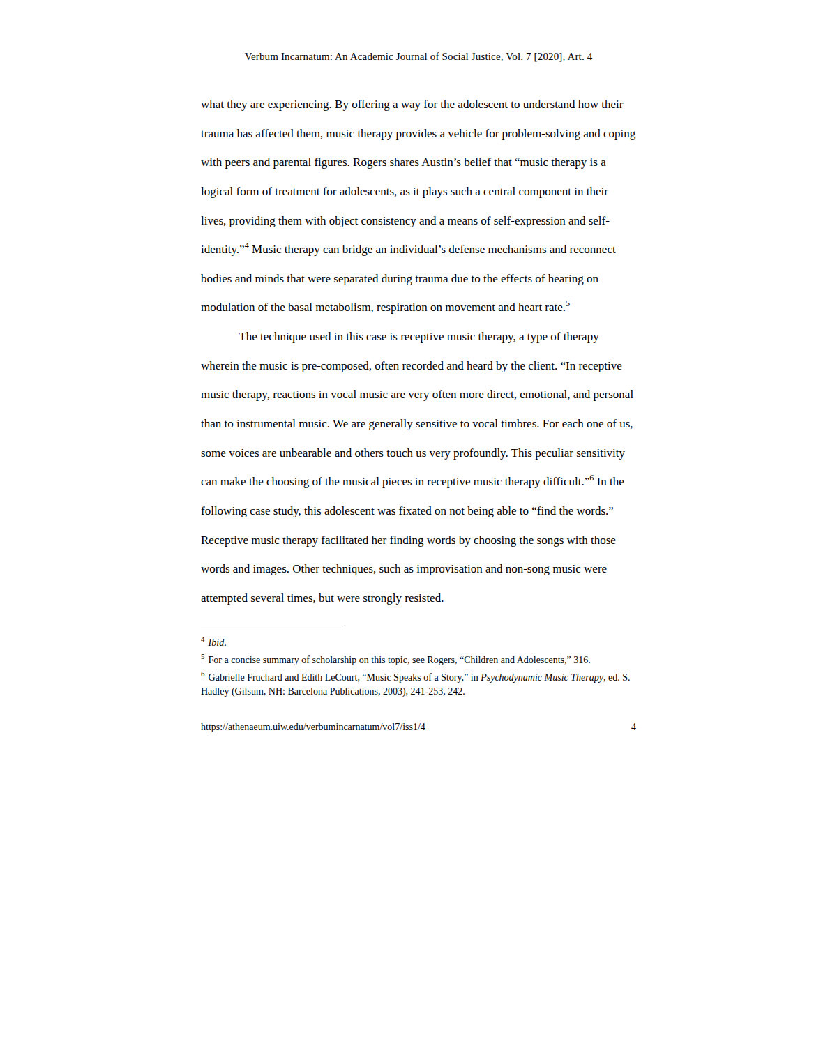Verbum Incarnatum: An Academic Journal of Social Justice, Vol. 7 [2020], Art. 4
what they are experiencing. By offering a way for the adolescent to understand how their trauma has affected them, music therapy provides a vehicle for problem-solving and coping with peers and parental figures. Rogers shares Austin’s belief that “music therapy is a logical form of treatment for adolescents, as it plays such a central component in their lives, providing them with object consistency and a means of self-expression and self-identity.”4 Music therapy can bridge an individual’s defense mechanisms and reconnect bodies and minds that were separated during trauma due to the effects of hearing on modulation of the basal metabolism, respiration on movement and heart rate.5
The technique used in this case is receptive music therapy, a type of therapy wherein the music is pre-composed, often recorded and heard by the client. “In receptive music therapy, reactions in vocal music are very often more direct, emotional, and personal than to instrumental music. We are generally sensitive to vocal timbres. For each one of us, some voices are unbearable and others touch us very profoundly. This peculiar sensitivity can make the choosing of the musical pieces in receptive music therapy difficult.”6 In the following case study, this adolescent was fixated on not being able to “find the words.” Receptive music therapy facilitated her finding words by choosing the songs with those words and images. Other techniques, such as improvisation and non-song music were attempted several times, but were strongly resisted.
4 Ibid.
5 For a concise summary of scholarship on this topic, see Rogers, “Children and Adolescents,” 316.
6 Gabrielle Fruchard and Edith LeCourt, “Music Speaks of a Story,” in Psychodynamic Music Therapy, ed. S. Hadley (Gilsum, NH: Barcelona Publications, 2003), 241-253, 242.
https://athenaeum.uiw.edu/verbumincarnatum/vol7/iss1/4 4